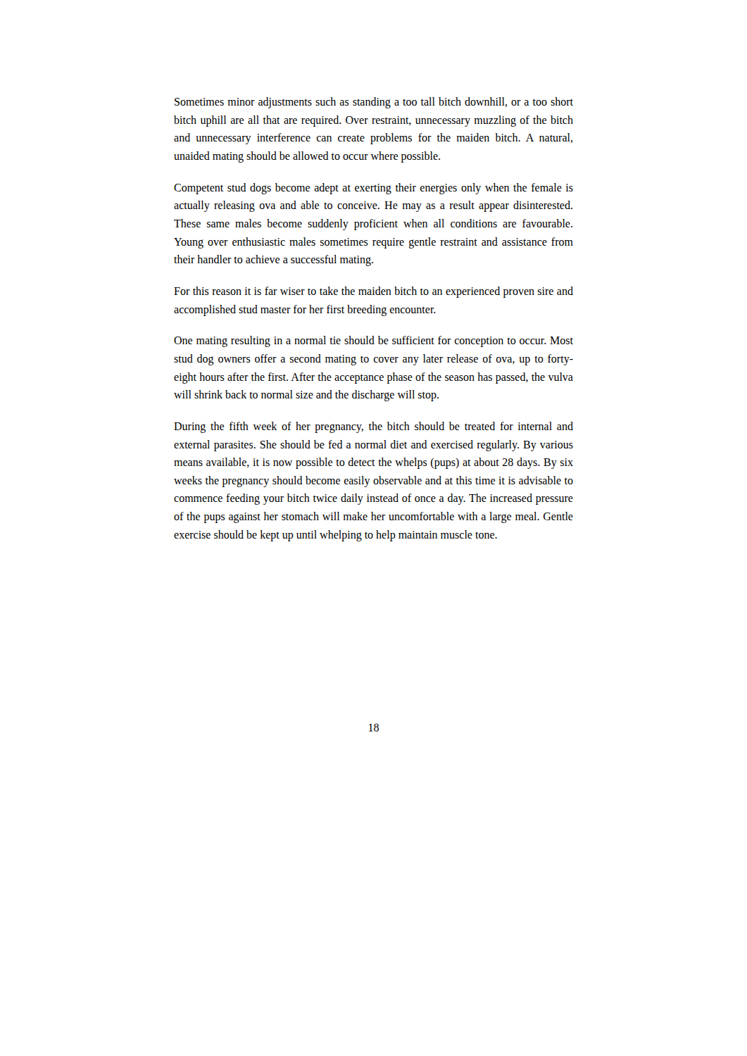Sometimes minor adjustments such as standing a too tall bitch downhill, or a too short bitch uphill are all that are required. Over restraint, unnecessary muzzling of the bitch and unnecessary interference can create problems for the maiden bitch. A natural, unaided mating should be allowed to occur where possible.
Competent stud dogs become adept at exerting their energies only when the female is actually releasing ova and able to conceive. He may as a result appear disinterested. These same males become suddenly proficient when all conditions are favourable. Young over enthusiastic males sometimes require gentle restraint and assistance from their handler to achieve a successful mating.
For this reason it is far wiser to take the maiden bitch to an experienced proven sire and accomplished stud master for her first breeding encounter.
One mating resulting in a normal tie should be sufficient for conception to occur. Most stud dog owners offer a second mating to cover any later release of ova, up to forty-eight hours after the first. After the acceptance phase of the season has passed, the vulva will shrink back to normal size and the discharge will stop.
During the fifth week of her pregnancy, the bitch should be treated for internal and external parasites. She should be fed a normal diet and exercised regularly. By various means available, it is now possible to detect the whelps (pups) at about 28 days. By six weeks the pregnancy should become easily observable and at this time it is advisable to commence feeding your bitch twice daily instead of once a day. The increased pressure of the pups against her stomach will make her uncomfortable with a large meal. Gentle exercise should be kept up until whelping to help maintain muscle tone.
18